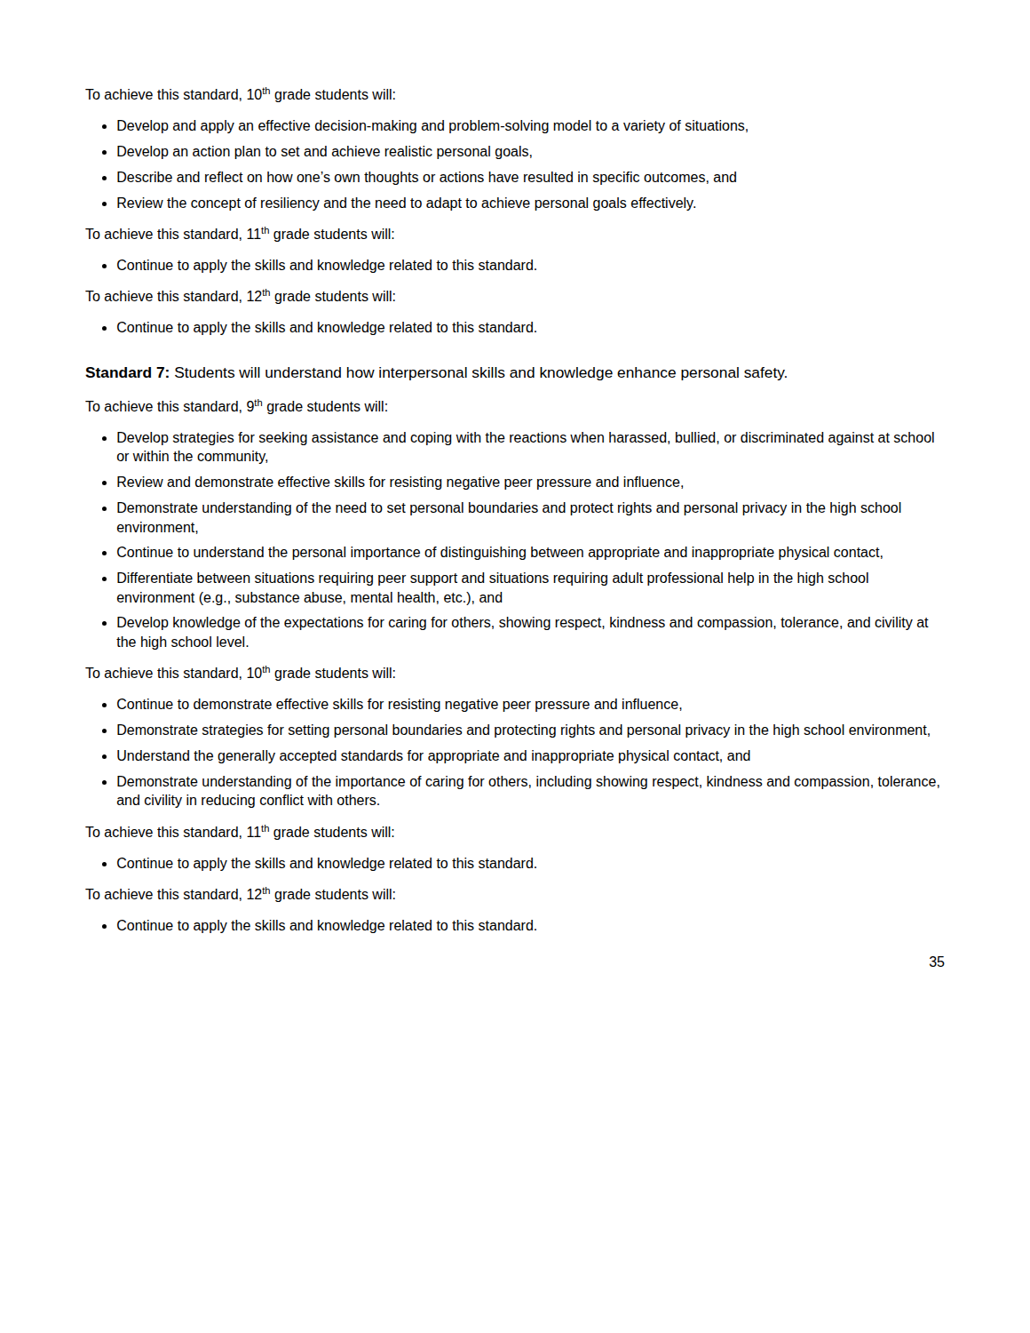To achieve this standard, 10th grade students will:
Develop and apply an effective decision-making and problem-solving model to a variety of situations,
Develop an action plan to set and achieve realistic personal goals,
Describe and reflect on how one’s own thoughts or actions have resulted in specific outcomes, and
Review the concept of resiliency and the need to adapt to achieve personal goals effectively.
To achieve this standard, 11th grade students will:
Continue to apply the skills and knowledge related to this standard.
To achieve this standard, 12th grade students will:
Continue to apply the skills and knowledge related to this standard.
Standard 7: Students will understand how interpersonal skills and knowledge enhance personal safety.
To achieve this standard, 9th grade students will:
Develop strategies for seeking assistance and coping with the reactions when harassed, bullied, or discriminated against at school or within the community,
Review and demonstrate effective skills for resisting negative peer pressure and influence,
Demonstrate understanding of the need to set personal boundaries and protect rights and personal privacy in the high school environment,
Continue to understand the personal importance of distinguishing between appropriate and inappropriate physical contact,
Differentiate between situations requiring peer support and situations requiring adult professional help in the high school environment (e.g., substance abuse, mental health, etc.), and
Develop knowledge of the expectations for caring for others, showing respect, kindness and compassion, tolerance, and civility at the high school level.
To achieve this standard, 10th grade students will:
Continue to demonstrate effective skills for resisting negative peer pressure and influence,
Demonstrate strategies for setting personal boundaries and protecting rights and personal privacy in the high school environment,
Understand the generally accepted standards for appropriate and inappropriate physical contact, and
Demonstrate understanding of the importance of caring for others, including showing respect, kindness and compassion, tolerance, and civility in reducing conflict with others.
To achieve this standard, 11th grade students will:
Continue to apply the skills and knowledge related to this standard.
To achieve this standard, 12th grade students will:
Continue to apply the skills and knowledge related to this standard.
35